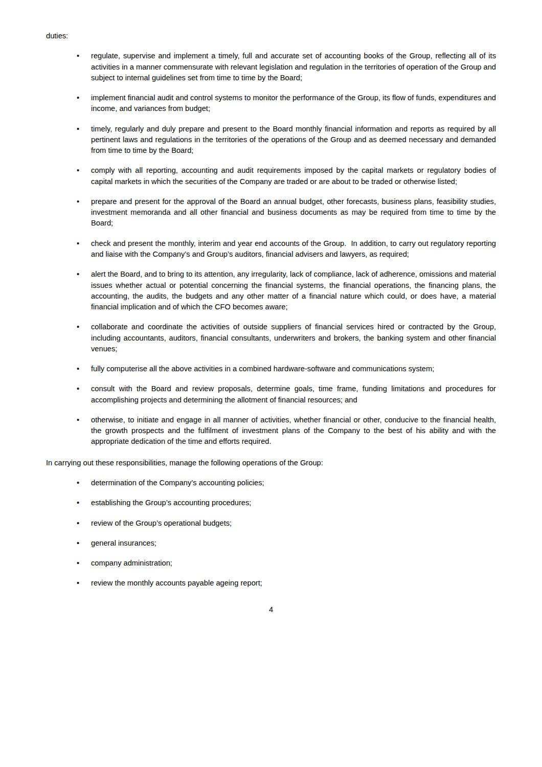duties:
regulate, supervise and implement a timely, full and accurate set of accounting books of the Group, reflecting all of its activities in a manner commensurate with relevant legislation and regulation in the territories of operation of the Group and subject to internal guidelines set from time to time by the Board;
implement financial audit and control systems to monitor the performance of the Group, its flow of funds, expenditures and income, and variances from budget;
timely, regularly and duly prepare and present to the Board monthly financial information and reports as required by all pertinent laws and regulations in the territories of the operations of the Group and as deemed necessary and demanded from time to time by the Board;
comply with all reporting, accounting and audit requirements imposed by the capital markets or regulatory bodies of capital markets in which the securities of the Company are traded or are about to be traded or otherwise listed;
prepare and present for the approval of the Board an annual budget, other forecasts, business plans, feasibility studies, investment memoranda and all other financial and business documents as may be required from time to time by the Board;
check and present the monthly, interim and year end accounts of the Group. In addition, to carry out regulatory reporting and liaise with the Company’s and Group’s auditors, financial advisers and lawyers, as required;
alert the Board, and to bring to its attention, any irregularity, lack of compliance, lack of adherence, omissions and material issues whether actual or potential concerning the financial systems, the financial operations, the financing plans, the accounting, the audits, the budgets and any other matter of a financial nature which could, or does have, a material financial implication and of which the CFO becomes aware;
collaborate and coordinate the activities of outside suppliers of financial services hired or contracted by the Group, including accountants, auditors, financial consultants, underwriters and brokers, the banking system and other financial venues;
fully computerise all the above activities in a combined hardware-software and communications system;
consult with the Board and review proposals, determine goals, time frame, funding limitations and procedures for accomplishing projects and determining the allotment of financial resources; and
otherwise, to initiate and engage in all manner of activities, whether financial or other, conducive to the financial health, the growth prospects and the fulfilment of investment plans of the Company to the best of his ability and with the appropriate dedication of the time and efforts required.
In carrying out these responsibilities, manage the following operations of the Group:
determination of the Company’s accounting policies;
establishing the Group’s accounting procedures;
review of the Group’s operational budgets;
general insurances;
company administration;
review the monthly accounts payable ageing report;
4